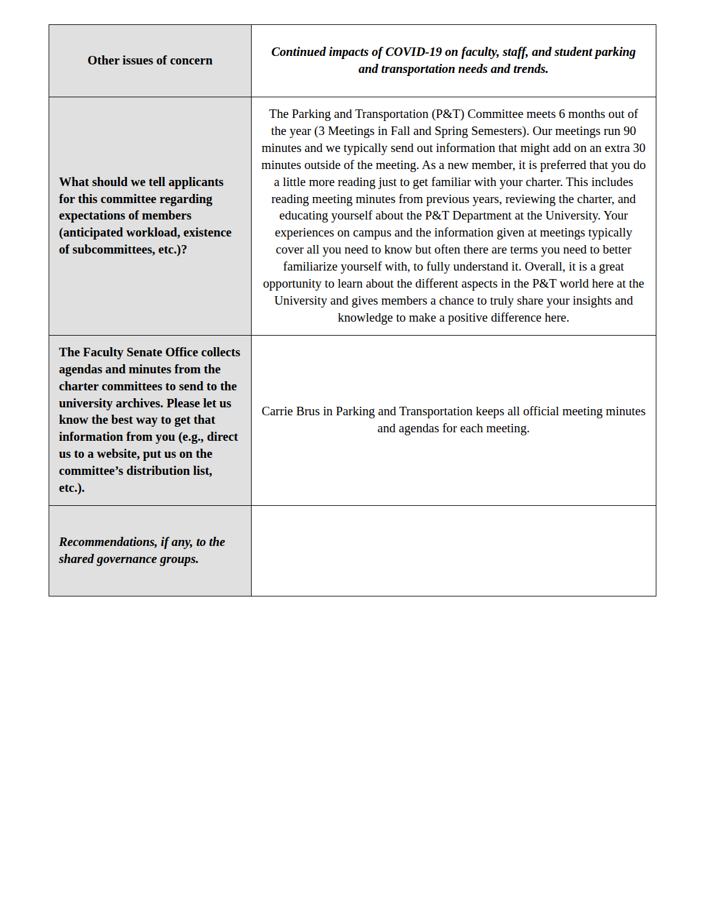| Other issues of concern | Continued impacts of COVID-19 on faculty, staff, and student parking and transportation needs and trends. |
| What should we tell applicants for this committee regarding expectations of members (anticipated workload, existence of subcommittees, etc.)? | The Parking and Transportation (P&T) Committee meets 6 months out of the year (3 Meetings in Fall and Spring Semesters). Our meetings run 90 minutes and we typically send out information that might add on an extra 30 minutes outside of the meeting. As a new member, it is preferred that you do a little more reading just to get familiar with your charter. This includes reading meeting minutes from previous years, reviewing the charter, and educating yourself about the P&T Department at the University. Your experiences on campus and the information given at meetings typically cover all you need to know but often there are terms you need to better familiarize yourself with, to fully understand it. Overall, it is a great opportunity to learn about the different aspects in the P&T world here at the University and gives members a chance to truly share your insights and knowledge to make a positive difference here. |
| The Faculty Senate Office collects agendas and minutes from the charter committees to send to the university archives. Please let us know the best way to get that information from you (e.g., direct us to a website, put us on the committee’s distribution list, etc.). | Carrie Brus in Parking and Transportation keeps all official meeting minutes and agendas for each meeting. |
| Recommendations, if any, to the shared governance groups. | |